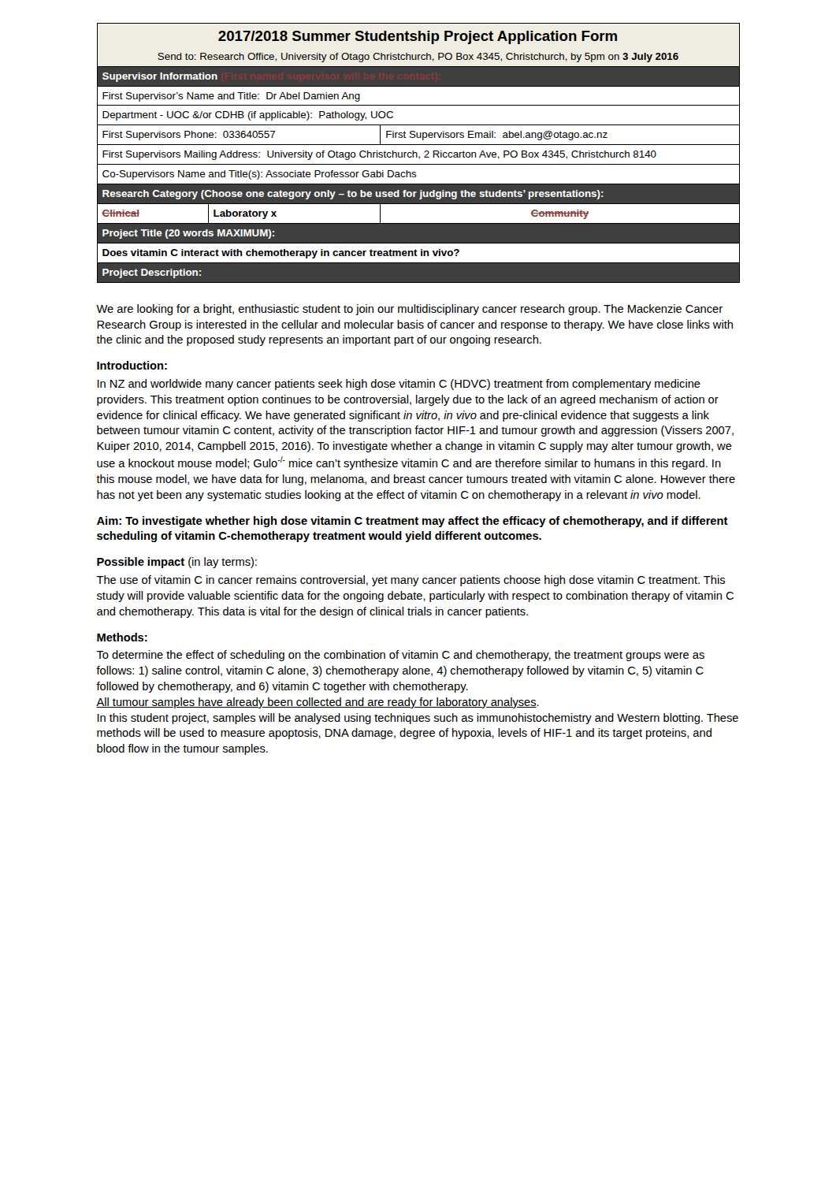| 2017/2018 Summer Studentship Project Application Form Send to: Research Office, University of Otago Christchurch, PO Box 4345, Christchurch, by 5pm on 3 July 2016 |
| Supervisor Information (First named supervisor will be the contact): |
| First Supervisor’s Name and Title: Dr Abel Damien Ang |
| Department - UOC &/or CDHB (if applicable): Pathology, UOC |
| First Supervisors Phone: 033640557 | First Supervisors Email: abel.ang@otago.ac.nz |
| First Supervisors Mailing Address: University of Otago Christchurch, 2 Riccarton Ave, PO Box 4345, Christchurch 8140 |
| Co-Supervisors Name and Title(s): Associate Professor Gabi Dachs |
| Research Category (Choose one category only – to be used for judging the students’ presentations): |
| Clinical | Laboratory x | Community |
| Project Title (20 words MAXIMUM): |
| Does vitamin C interact with chemotherapy in cancer treatment in vivo? |
| Project Description: |
We are looking for a bright, enthusiastic student to join our multidisciplinary cancer research group. The Mackenzie Cancer Research Group is interested in the cellular and molecular basis of cancer and response to therapy. We have close links with the clinic and the proposed study represents an important part of our ongoing research.
Introduction:
In NZ and worldwide many cancer patients seek high dose vitamin C (HDVC) treatment from complementary medicine providers. This treatment option continues to be controversial, largely due to the lack of an agreed mechanism of action or evidence for clinical efficacy. We have generated significant in vitro, in vivo and pre-clinical evidence that suggests a link between tumour vitamin C content, activity of the transcription factor HIF-1 and tumour growth and aggression (Vissers 2007, Kuiper 2010, 2014, Campbell 2015, 2016). To investigate whether a change in vitamin C supply may alter tumour growth, we use a knockout mouse model; Gulo-/- mice can’t synthesize vitamin C and are therefore similar to humans in this regard. In this mouse model, we have data for lung, melanoma, and breast cancer tumours treated with vitamin C alone. However there has not yet been any systematic studies looking at the effect of vitamin C on chemotherapy in a relevant in vivo model.
Aim: To investigate whether high dose vitamin C treatment may affect the efficacy of chemotherapy, and if different scheduling of vitamin C-chemotherapy treatment would yield different outcomes.
Possible impact (in lay terms):
The use of vitamin C in cancer remains controversial, yet many cancer patients choose high dose vitamin C treatment. This study will provide valuable scientific data for the ongoing debate, particularly with respect to combination therapy of vitamin C and chemotherapy. This data is vital for the design of clinical trials in cancer patients.
Methods:
To determine the effect of scheduling on the combination of vitamin C and chemotherapy, the treatment groups were as follows: 1) saline control, vitamin C alone, 3) chemotherapy alone, 4) chemotherapy followed by vitamin C, 5) vitamin C followed by chemotherapy, and 6) vitamin C together with chemotherapy.
All tumour samples have already been collected and are ready for laboratory analyses.
In this student project, samples will be analysed using techniques such as immunohistochemistry and Western blotting. These methods will be used to measure apoptosis, DNA damage, degree of hypoxia, levels of HIF-1 and its target proteins, and blood flow in the tumour samples.